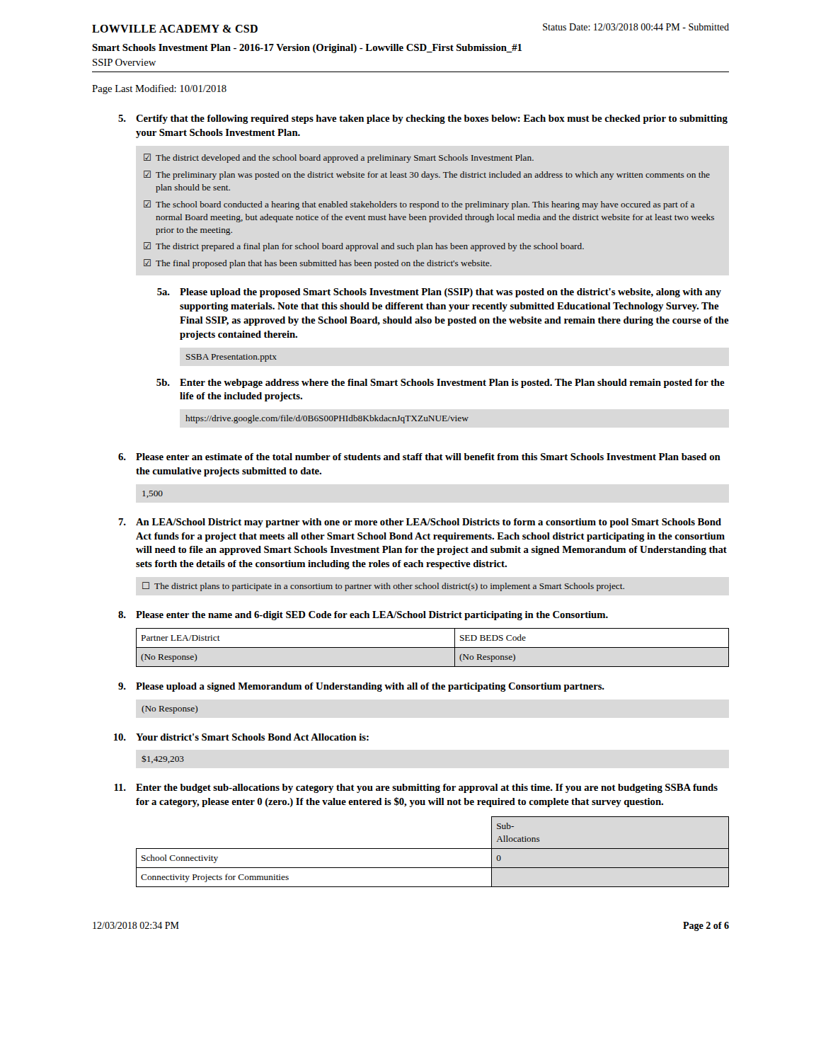LOWVILLE ACADEMY & CSD
Status Date: 12/03/2018 00:44 PM - Submitted
Smart Schools Investment Plan - 2016-17 Version (Original) - Lowville CSD_First Submission_#1
SSIP Overview
Page Last Modified: 10/01/2018
5.
Certify that the following required steps have taken place by checking the boxes below: Each box must be checked prior to submitting your Smart Schools Investment Plan.
☑The district developed and the school board approved a preliminary Smart Schools Investment Plan.
☑The preliminary plan was posted on the district website for at least 30 days. The district included an address to which any written comments on the plan should be sent.
☑The school board conducted a hearing that enabled stakeholders to respond to the preliminary plan. This hearing may have occured as part of a normal Board meeting, but adequate notice of the event must have been provided through local media and the district website for at least two weeks prior to the meeting.
☑The district prepared a final plan for school board approval and such plan has been approved by the school board.
☑The final proposed plan that has been submitted has been posted on the district's website.
5a.
Please upload the proposed Smart Schools Investment Plan (SSIP) that was posted on the district's website, along with any supporting materials. Note that this should be different than your recently submitted Educational Technology Survey. The Final SSIP, as approved by the School Board, should also be posted on the website and remain there during the course of the projects contained therein.
SSBA Presentation.pptx
5b.
Enter the webpage address where the final Smart Schools Investment Plan is posted. The Plan should remain posted for the life of the included projects.
https://drive.google.com/file/d/0B6S00PHIdb8KbkdacnJqTXZuNUE/view
6.
Please enter an estimate of the total number of students and staff that will benefit from this Smart Schools Investment Plan based on the cumulative projects submitted to date.
1,500
7.
An LEA/School District may partner with one or more other LEA/School Districts to form a consortium to pool Smart Schools Bond Act funds for a project that meets all other Smart School Bond Act requirements. Each school district participating in the consortium will need to file an approved Smart Schools Investment Plan for the project and submit a signed Memorandum of Understanding that sets forth the details of the consortium including the roles of each respective district.
☐The district plans to participate in a consortium to partner with other school district(s) to implement a Smart Schools project.
8.
Please enter the name and 6-digit SED Code for each LEA/School District participating in the Consortium.
| Partner LEA/District | SED BEDS Code |
| --- | --- |
| (No Response) | (No Response) |
9.
Please upload a signed Memorandum of Understanding with all of the participating Consortium partners.
(No Response)
10.
Your district's Smart Schools Bond Act Allocation is:
$1,429,203
11.
Enter the budget sub-allocations by category that you are submitting for approval at this time. If you are not budgeting SSBA funds for a category, please enter 0 (zero.) If the value entered is $0, you will not be required to complete that survey question.
| | Sub- Allocations |
| School Connectivity | 0 |
| Connectivity Projects for Communities | |
12/03/2018 02:34 PM
Page 2 of 6